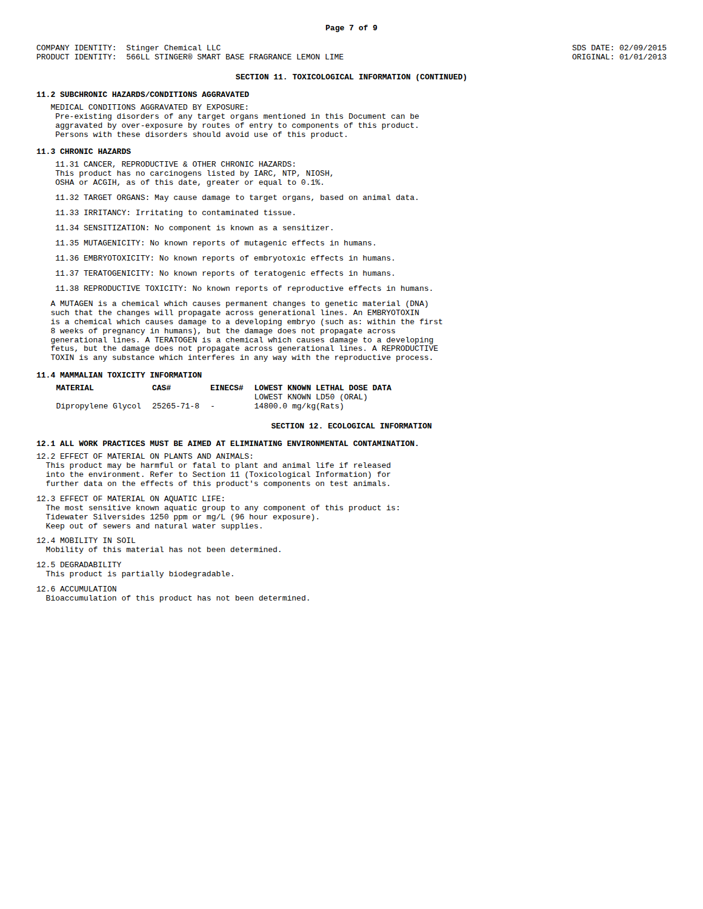Page 7 of 9
COMPANY IDENTITY: Stinger Chemical LLC PRODUCT IDENTITY: 566LL STINGER® SMART BASE FRAGRANCE LEMON LIME
SDS DATE: 02/09/2015 ORIGINAL: 01/01/2013
SECTION 11. TOXICOLOGICAL INFORMATION (CONTINUED)
11.2 SUBCHRONIC HAZARDS/CONDITIONS AGGRAVATED
MEDICAL CONDITIONS AGGRAVATED BY EXPOSURE: Pre-existing disorders of any target organs mentioned in this Document can be aggravated by over-exposure by routes of entry to components of this product. Persons with these disorders should avoid use of this product.
11.3 CHRONIC HAZARDS
11.31 CANCER, REPRODUCTIVE & OTHER CHRONIC HAZARDS: This product has no carcinogens listed by IARC, NTP, NIOSH, OSHA or ACGIH, as of this date, greater or equal to 0.1%.
11.32 TARGET ORGANS: May cause damage to target organs, based on animal data.
11.33 IRRITANCY: Irritating to contaminated tissue.
11.34 SENSITIZATION: No component is known as a sensitizer.
11.35 MUTAGENICITY: No known reports of mutagenic effects in humans.
11.36 EMBRYOTOXICITY: No known reports of embryotoxic effects in humans.
11.37 TERATOGENICITY: No known reports of teratogenic effects in humans.
11.38 REPRODUCTIVE TOXICITY: No known reports of reproductive effects in humans.
A MUTAGEN is a chemical which causes permanent changes to genetic material (DNA) such that the changes will propagate across generational lines. An EMBRYOTOXIN is a chemical which causes damage to a developing embryo (such as: within the first 8 weeks of pregnancy in humans), but the damage does not propagate across generational lines. A TERATOGEN is a chemical which causes damage to a developing fetus, but the damage does not propagate across generational lines. A REPRODUCTIVE TOXIN is any substance which interferes in any way with the reproductive process.
11.4 MAMMALIAN TOXICITY INFORMATION
| MATERIAL | CAS# | EINECS# | LOWEST KNOWN LETHAL DOSE DATA |
| --- | --- | --- | --- |
| | | | LOWEST KNOWN LD50 (ORAL) |
| Dipropylene Glycol | 25265-71-8 | - | 14800.0 mg/kg(Rats) |
SECTION 12. ECOLOGICAL INFORMATION
12.1 ALL WORK PRACTICES MUST BE AIMED AT ELIMINATING ENVIRONMENTAL CONTAMINATION.
12.2 EFFECT OF MATERIAL ON PLANTS AND ANIMALS: This product may be harmful or fatal to plant and animal life if released into the environment. Refer to Section 11 (Toxicological Information) for further data on the effects of this product's components on test animals.
12.3 EFFECT OF MATERIAL ON AQUATIC LIFE: The most sensitive known aquatic group to any component of this product is: Tidewater Silversides 1250 ppm or mg/L (96 hour exposure). Keep out of sewers and natural water supplies.
12.4 MOBILITY IN SOIL Mobility of this material has not been determined.
12.5 DEGRADABILITY This product is partially biodegradable.
12.6 ACCUMULATION Bioaccumulation of this product has not been determined.